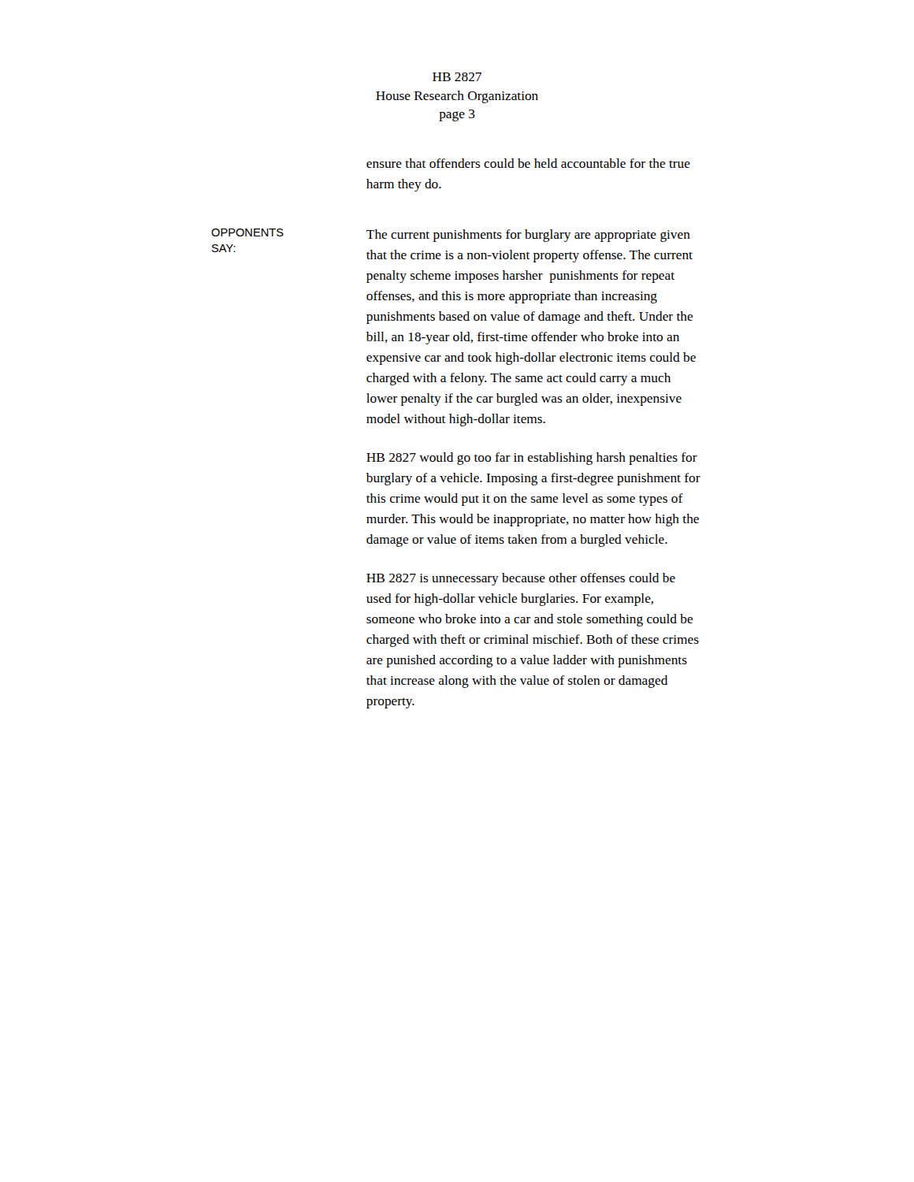HB 2827
House Research Organization
page 3
ensure that offenders could be held accountable for the true harm they do.
Opponents
say:
The current punishments for burglary are appropriate given that the crime is a non-violent property offense. The current penalty scheme imposes harsher punishments for repeat offenses, and this is more appropriate than increasing punishments based on value of damage and theft. Under the bill, an 18-year old, first-time offender who broke into an expensive car and took high-dollar electronic items could be charged with a felony. The same act could carry a much lower penalty if the car burgled was an older, inexpensive model without high-dollar items.
HB 2827 would go too far in establishing harsh penalties for burglary of a vehicle. Imposing a first-degree punishment for this crime would put it on the same level as some types of murder. This would be inappropriate, no matter how high the damage or value of items taken from a burgled vehicle.
HB 2827 is unnecessary because other offenses could be used for high-dollar vehicle burglaries. For example, someone who broke into a car and stole something could be charged with theft or criminal mischief. Both of these crimes are punished according to a value ladder with punishments that increase along with the value of stolen or damaged property.